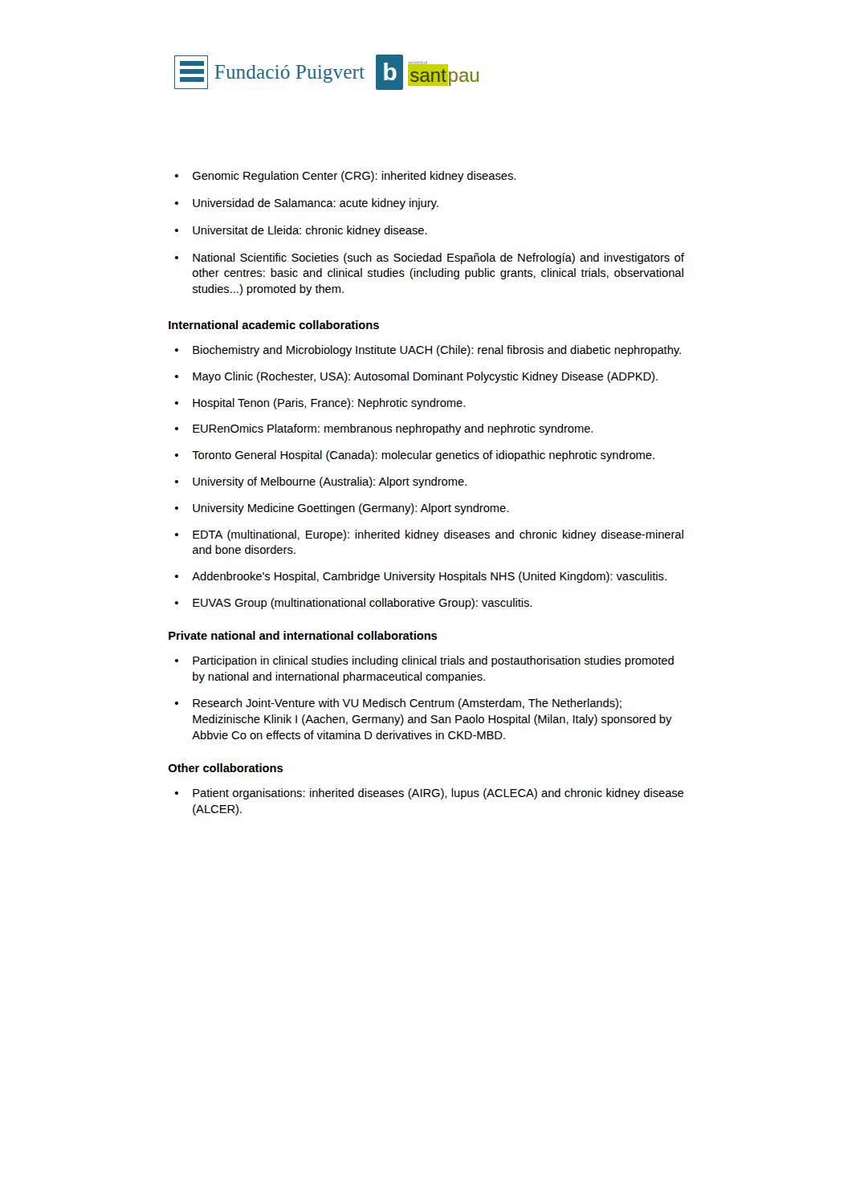Fundació Puigvert
institut santpau
Genomic Regulation Center (CRG): inherited kidney diseases.
Universidad de Salamanca: acute kidney injury.
Universitat de Lleida: chronic kidney disease.
National Scientific Societies (such as Sociedad Española de Nefrología) and investigators of other centres: basic and clinical studies (including public grants, clinical trials, observational studies...) promoted by them.
International academic collaborations
Biochemistry and Microbiology Institute UACH (Chile): renal fibrosis and diabetic nephropathy.
Mayo Clinic (Rochester, USA): Autosomal Dominant Polycystic Kidney Disease (ADPKD).
Hospital Tenon (Paris, France): Nephrotic syndrome.
EURenOmics Plataform: membranous nephropathy and nephrotic syndrome.
Toronto General Hospital (Canada): molecular genetics of idiopathic nephrotic syndrome.
University of Melbourne (Australia): Alport syndrome.
University Medicine Goettingen (Germany): Alport syndrome.
EDTA (multinational, Europe): inherited kidney diseases and chronic kidney disease-mineral and bone disorders.
Addenbrooke's Hospital, Cambridge University Hospitals NHS (United Kingdom): vasculitis.
EUVAS Group (multinationational collaborative Group): vasculitis.
Private national and international collaborations
Participation in clinical studies including clinical trials and postauthorisation studies promoted by national and international pharmaceutical companies.
Research Joint-Venture with VU Medisch Centrum (Amsterdam, The Netherlands); Medizinische Klinik I (Aachen, Germany) and San Paolo Hospital (Milan, Italy) sponsored by Abbvie Co on effects of vitamina D derivatives in CKD-MBD.
Other collaborations
Patient organisations: inherited diseases (AIRG), lupus (ACLECA) and chronic kidney disease (ALCER).